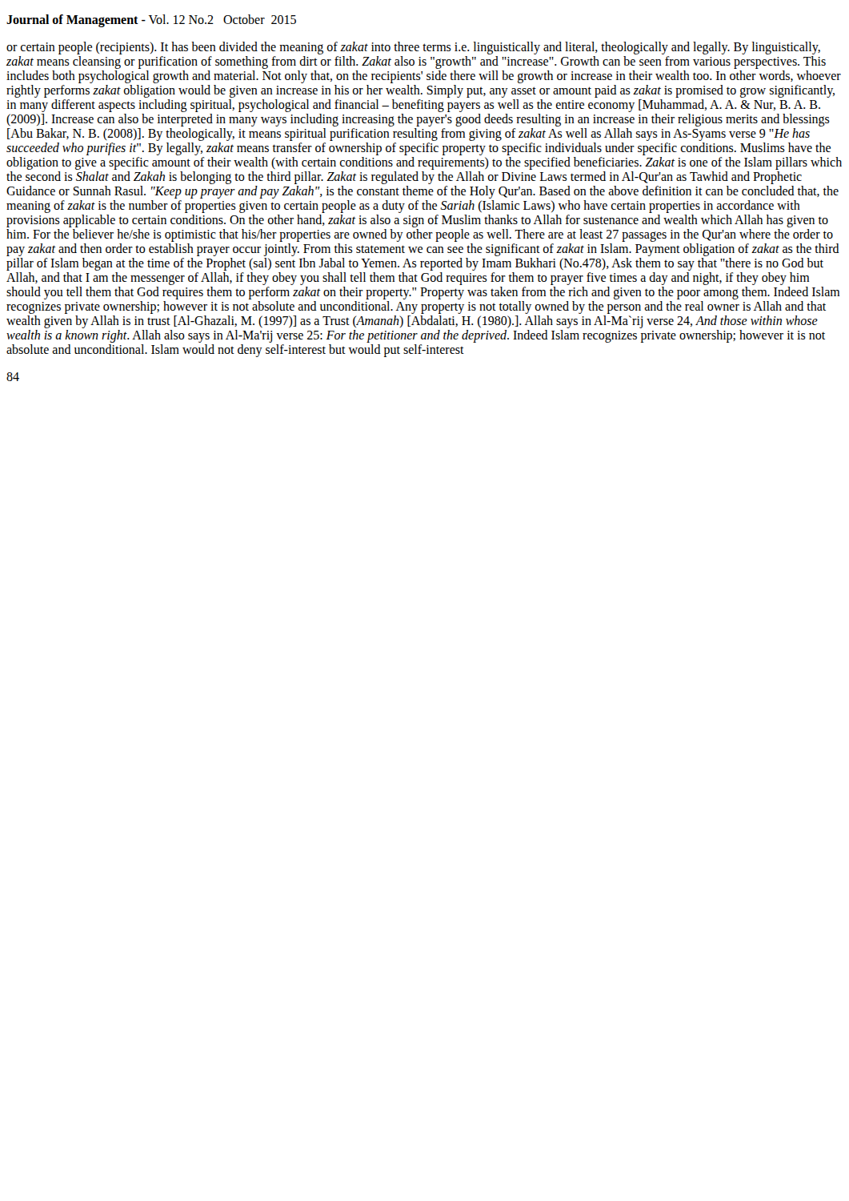Journal of Management - Vol. 12 No.2 October 2015
or certain people (recipients). It has been divided the meaning of zakat into three terms i.e. linguistically and literal, theologically and legally. By linguistically, zakat means cleansing or purification of something from dirt or filth. Zakat also is "growth" and "increase". Growth can be seen from various perspectives. This includes both psychological growth and material. Not only that, on the recipients' side there will be growth or increase in their wealth too. In other words, whoever rightly performs zakat obligation would be given an increase in his or her wealth. Simply put, any asset or amount paid as zakat is promised to grow significantly, in many different aspects including spiritual, psychological and financial – benefiting payers as well as the entire economy [Muhammad, A. A. & Nur, B. A. B. (2009)]. Increase can also be interpreted in many ways including increasing the payer's good deeds resulting in an increase in their religious merits and blessings [Abu Bakar, N. B. (2008)]. By theologically, it means spiritual purification resulting from giving of zakat As well as Allah says in As-Syams verse 9 "He has succeeded who purifies it". By legally, zakat means transfer of ownership of specific property to specific individuals under specific conditions. Muslims have the obligation to give a specific amount of their wealth (with certain conditions and requirements) to the specified beneficiaries. Zakat is one of the Islam pillars which the second is Shalat and Zakah is belonging to the third pillar. Zakat is regulated by the Allah or Divine Laws termed in Al-Qur'an as Tawhid and Prophetic Guidance or Sunnah Rasul. "Keep up prayer and pay Zakah", is the constant theme of the Holy Qur'an. Based on the above definition it can be concluded that, the meaning of zakat is the number of properties given to certain people as a duty of the Sariah (Islamic Laws) who have certain properties in accordance with provisions applicable to certain conditions. On the other hand, zakat is also a sign of Muslim thanks to Allah for sustenance and wealth which Allah has given to him. For the believer he/she is optimistic that his/her properties are owned by other people as well. There are at least 27 passages in the Qur'an where the order to pay zakat and then order to establish prayer occur jointly. From this statement we can see the significant of zakat in Islam. Payment obligation of zakat as the third pillar of Islam began at the time of the Prophet (sal) sent Ibn Jabal to Yemen. As reported by Imam Bukhari (No.478), Ask them to say that "there is no God but Allah, and that I am the messenger of Allah, if they obey you shall tell them that God requires for them to prayer five times a day and night, if they obey him should you tell them that God requires them to perform zakat on their property." Property was taken from the rich and given to the poor among them. Indeed Islam recognizes private ownership; however it is not absolute and unconditional. Any property is not totally owned by the person and the real owner is Allah and that wealth given by Allah is in trust [Al-Ghazali, M. (1997)] as a Trust (Amanah) [Abdalati, H. (1980).]. Allah says in Al-Ma`rij verse 24, And those within whose wealth is a known right. Allah also says in Al-Ma'rij verse 25: For the petitioner and the deprived. Indeed Islam recognizes private ownership; however it is not absolute and unconditional. Islam would not deny self-interest but would put self-interest
84